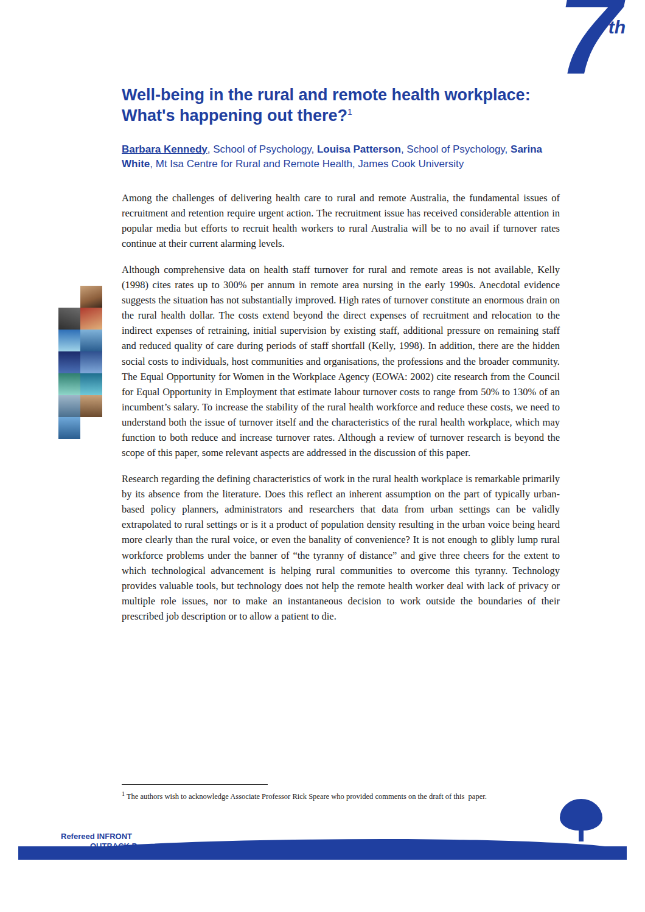7 th
Well-being in the rural and remote health workplace: What's happening out there?1
Barbara Kennedy, School of Psychology, Louisa Patterson, School of Psychology, Sarina White, Mt Isa Centre for Rural and Remote Health, James Cook University
Among the challenges of delivering health care to rural and remote Australia, the fundamental issues of recruitment and retention require urgent action. The recruitment issue has received considerable attention in popular media but efforts to recruit health workers to rural Australia will be to no avail if turnover rates continue at their current alarming levels.
Although comprehensive data on health staff turnover for rural and remote areas is not available, Kelly (1998) cites rates up to 300% per annum in remote area nursing in the early 1990s. Anecdotal evidence suggests the situation has not substantially improved. High rates of turnover constitute an enormous drain on the rural health dollar. The costs extend beyond the direct expenses of recruitment and relocation to the indirect expenses of retraining, initial supervision by existing staff, additional pressure on remaining staff and reduced quality of care during periods of staff shortfall (Kelly, 1998). In addition, there are the hidden social costs to individuals, host communities and organisations, the professions and the broader community. The Equal Opportunity for Women in the Workplace Agency (EOWA: 2002) cite research from the Council for Equal Opportunity in Employment that estimate labour turnover costs to range from 50% to 130% of an incumbent’s salary. To increase the stability of the rural health workforce and reduce these costs, we need to understand both the issue of turnover itself and the characteristics of the rural health workplace, which may function to both reduce and increase turnover rates. Although a review of turnover research is beyond the scope of this paper, some relevant aspects are addressed in the discussion of this paper.
Research regarding the defining characteristics of work in the rural health workplace is remarkable primarily by its absence from the literature. Does this reflect an inherent assumption on the part of typically urban-based policy planners, administrators and researchers that data from urban settings can be validly extrapolated to rural settings or is it a product of population density resulting in the urban voice being heard more clearly than the rural voice, or even the banality of convenience? It is not enough to glibly lump rural workforce problems under the banner of “the tyranny of distance” and give three cheers for the extent to which technological advancement is helping rural communities to overcome this tyranny. Technology provides valuable tools, but technology does not help the remote health worker deal with lack of privacy or multiple role issues, nor to make an instantaneous decision to work outside the boundaries of their prescribed job description or to allow a patient to die.
1 The authors wish to acknowledge Associate Professor Rick Speare who provided comments on the draft of this paper.
Refereed INFRONTOUTBACK Paper
1